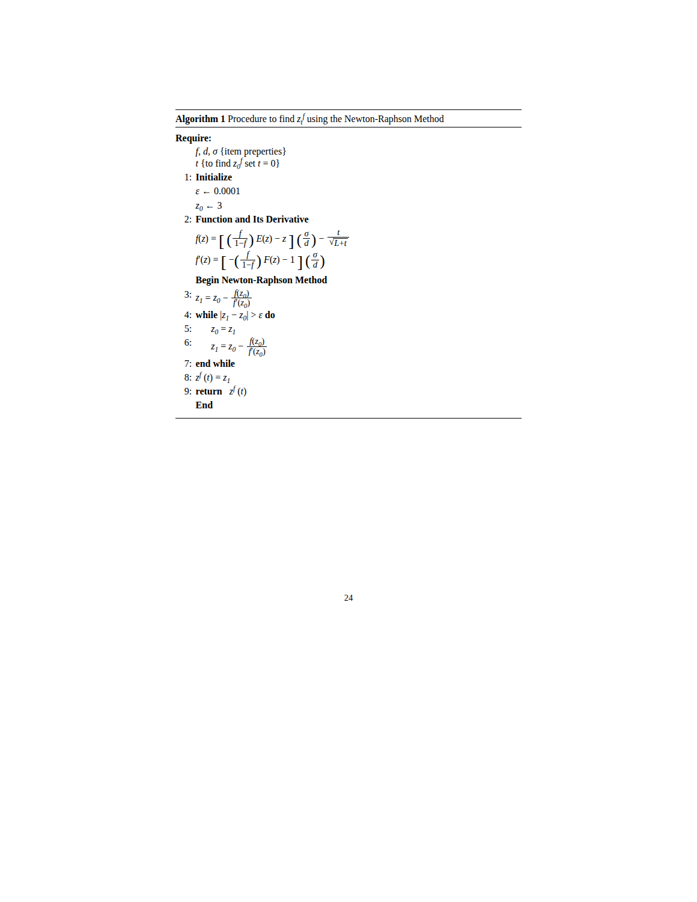Algorithm 1 Procedure to find ztf using the Newton-Raphson Method
Require:
f, d, σ {item preperties}
t {to find z0f set t = 0}
Initialize
ε ← 0.0001
z0 ← 3
Function and Its Derivative
f(z) = [ (f 1−f) E(z) − z ] (σd) − tL+t
f′(z) = [ −(f 1−f) F(z) − 1 ] (σd)
Begin Newton-Raphson Method
z1 = z0 − f(z0) f′(z0)
while |z1 − z0| > ε do
z0 = z1
z1 = z0 − f(z0) f′(z0)
end while
zf (t) = z1
return zf (t)
End
24